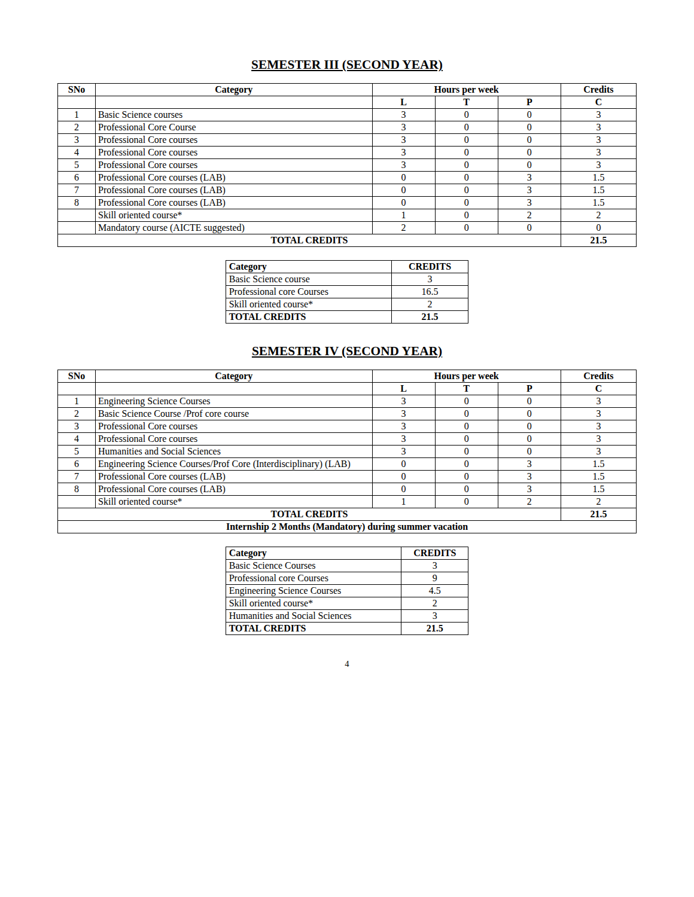SEMESTER III (SECOND YEAR)
| SNo | Category | Hours per week | Credits |
| --- | --- | --- | --- |
| | | L | T | P | C |
| 1 | Basic Science courses | 3 | 0 | 0 | 3 |
| 2 | Professional Core Course | 3 | 0 | 0 | 3 |
| 3 | Professional Core courses | 3 | 0 | 0 | 3 |
| 4 | Professional Core courses | 3 | 0 | 0 | 3 |
| 5 | Professional Core courses | 3 | 0 | 0 | 3 |
| 6 | Professional Core courses (LAB) | 0 | 0 | 3 | 1.5 |
| 7 | Professional Core courses (LAB) | 0 | 0 | 3 | 1.5 |
| 8 | Professional Core courses (LAB) | 0 | 0 | 3 | 1.5 |
| | Skill oriented course* | 1 | 0 | 2 | 2 |
| | Mandatory course (AICTE suggested) | 2 | 0 | 0 | 0 |
| TOTAL CREDITS | 21.5 |
| Category | CREDITS |
| --- | --- |
| Basic Science course | 3 |
| Professional core Courses | 16.5 |
| Skill oriented course* | 2 |
| TOTAL CREDITS | 21.5 |
SEMESTER IV (SECOND YEAR)
| SNo | Category | Hours per week | Credits |
| --- | --- | --- | --- |
| | | L | T | P | C |
| 1 | Engineering Science Courses | 3 | 0 | 0 | 3 |
| 2 | Basic Science Course /Prof core course | 3 | 0 | 0 | 3 |
| 3 | Professional Core courses | 3 | 0 | 0 | 3 |
| 4 | Professional Core courses | 3 | 0 | 0 | 3 |
| 5 | Humanities and Social Sciences | 3 | 0 | 0 | 3 |
| 6 | Engineering Science Courses/Prof Core (Interdisciplinary) (LAB) | 0 | 0 | 3 | 1.5 |
| 7 | Professional Core courses (LAB) | 0 | 0 | 3 | 1.5 |
| 8 | Professional Core courses (LAB) | 0 | 0 | 3 | 1.5 |
| | Skill oriented course* | 1 | 0 | 2 | 2 |
| TOTAL CREDITS | 21.5 |
| Internship 2 Months (Mandatory) during summer vacation |
| Category | CREDITS |
| --- | --- |
| Basic Science Courses | 3 |
| Professional core Courses | 9 |
| Engineering Science Courses | 4.5 |
| Skill oriented course* | 2 |
| Humanities and Social Sciences | 3 |
| TOTAL CREDITS | 21.5 |
4